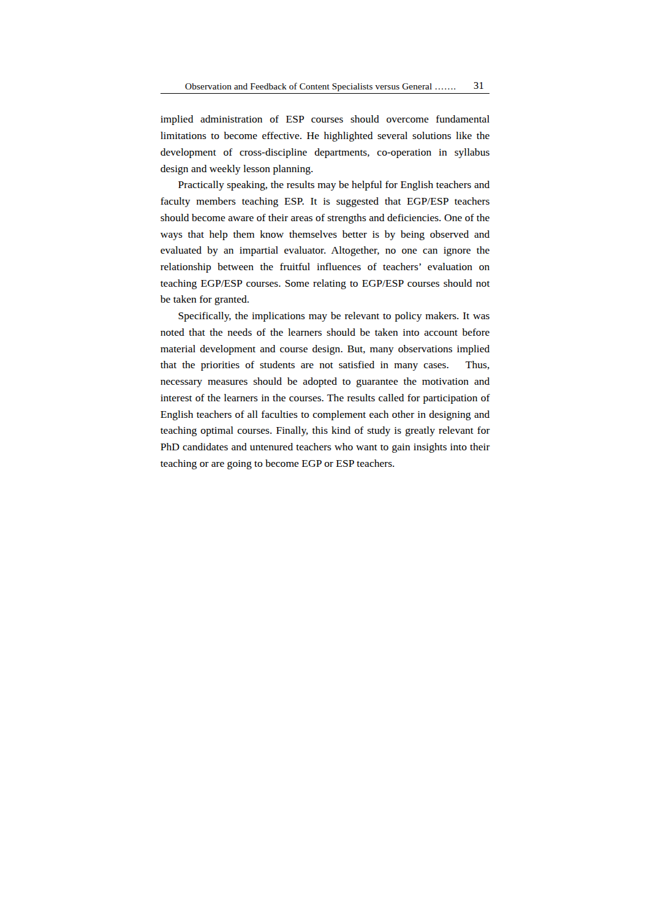Observation and Feedback of Content Specialists versus General …….
31
implied administration of ESP courses should overcome fundamental limitations to become effective. He highlighted several solutions like the development of cross-discipline departments, co-operation in syllabus design and weekly lesson planning.
Practically speaking, the results may be helpful for English teachers and faculty members teaching ESP. It is suggested that EGP/ESP teachers should become aware of their areas of strengths and deficiencies. One of the ways that help them know themselves better is by being observed and evaluated by an impartial evaluator. Altogether, no one can ignore the relationship between the fruitful influences of teachers’ evaluation on teaching EGP/ESP courses. Some relating to EGP/ESP courses should not be taken for granted.
Specifically, the implications may be relevant to policy makers. It was noted that the needs of the learners should be taken into account before material development and course design. But, many observations implied that the priorities of students are not satisfied in many cases. Thus, necessary measures should be adopted to guarantee the motivation and interest of the learners in the courses. The results called for participation of English teachers of all faculties to complement each other in designing and teaching optimal courses. Finally, this kind of study is greatly relevant for PhD candidates and untenured teachers who want to gain insights into their teaching or are going to become EGP or ESP teachers.